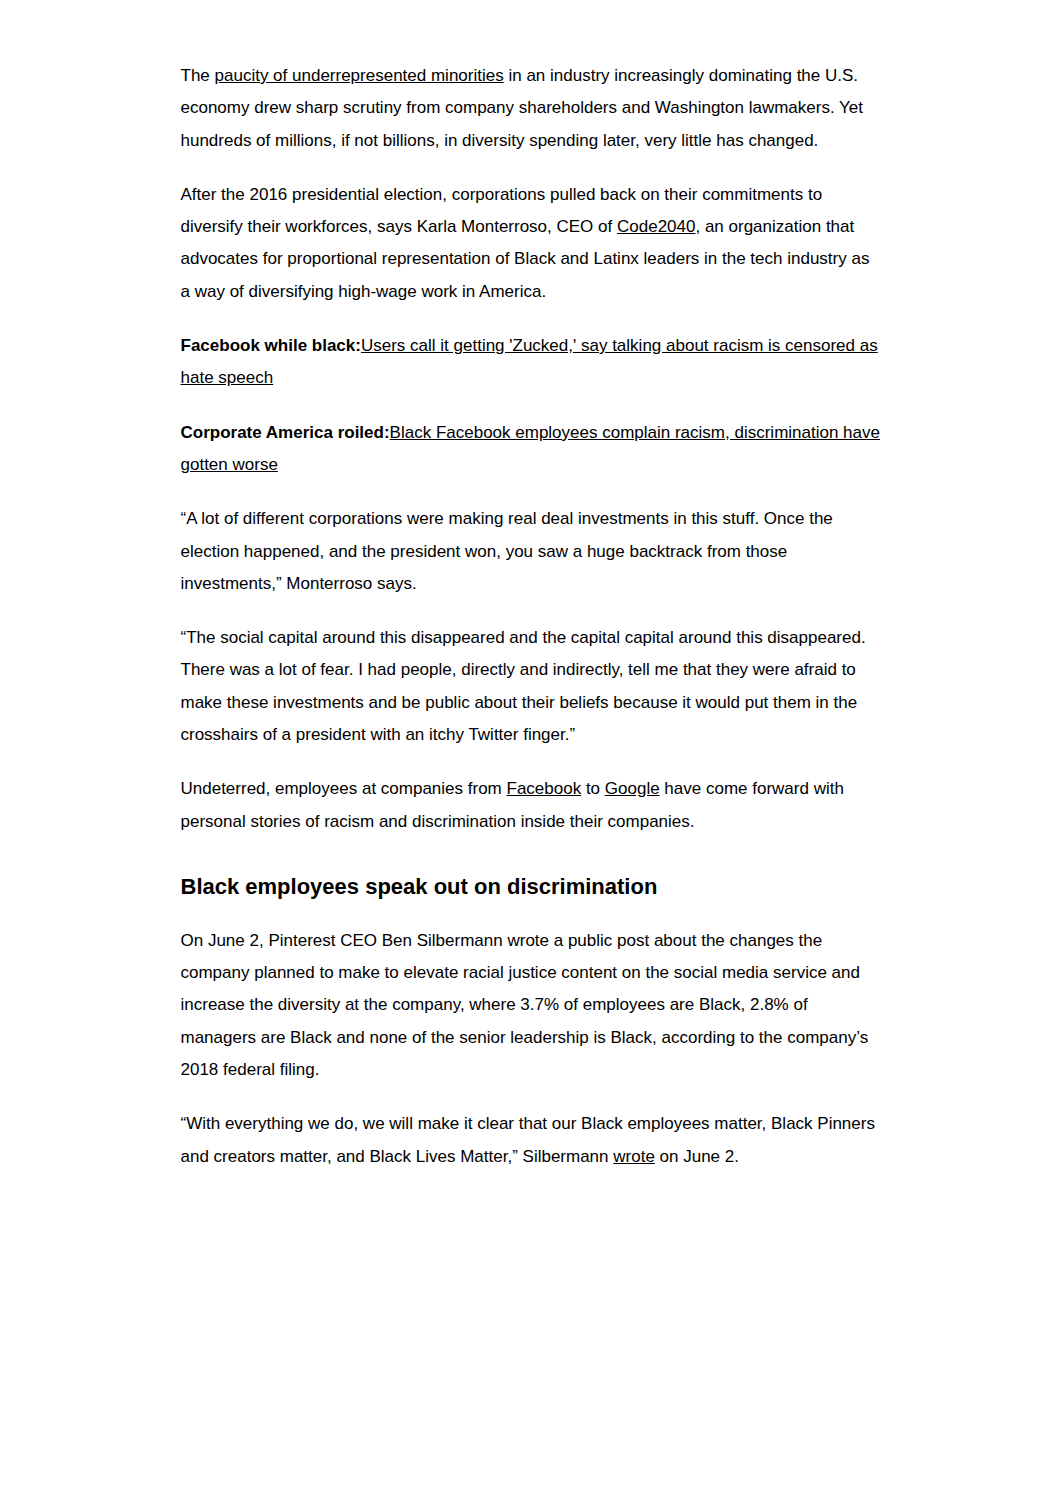The paucity of underrepresented minorities in an industry increasingly dominating the U.S. economy drew sharp scrutiny from company shareholders and Washington lawmakers. Yet hundreds of millions, if not billions, in diversity spending later, very little has changed.
After the 2016 presidential election, corporations pulled back on their commitments to diversify their workforces, says Karla Monterroso, CEO of Code2040, an organization that advocates for proportional representation of Black and Latinx leaders in the tech industry as a way of diversifying high-wage work in America.
Facebook while black: Users call it getting 'Zucked,' say talking about racism is censored as hate speech
Corporate America roiled: Black Facebook employees complain racism, discrimination have gotten worse
“A lot of different corporations were making real deal investments in this stuff. Once the election happened, and the president won, you saw a huge backtrack from those investments,” Monterroso says.
“The social capital around this disappeared and the capital capital around this disappeared. There was a lot of fear. I had people, directly and indirectly, tell me that they were afraid to make these investments and be public about their beliefs because it would put them in the crosshairs of a president with an itchy Twitter finger.”
Undeterred, employees at companies from Facebook to Google have come forward with personal stories of racism and discrimination inside their companies.
Black employees speak out on discrimination
On June 2, Pinterest CEO Ben Silbermann wrote a public post about the changes the company planned to make to elevate racial justice content on the social media service and increase the diversity at the company, where 3.7% of employees are Black, 2.8% of managers are Black and none of the senior leadership is Black, according to the company’s 2018 federal filing.
“With everything we do, we will make it clear that our Black employees matter, Black Pinners and creators matter, and Black Lives Matter,” Silbermann wrote on June 2.